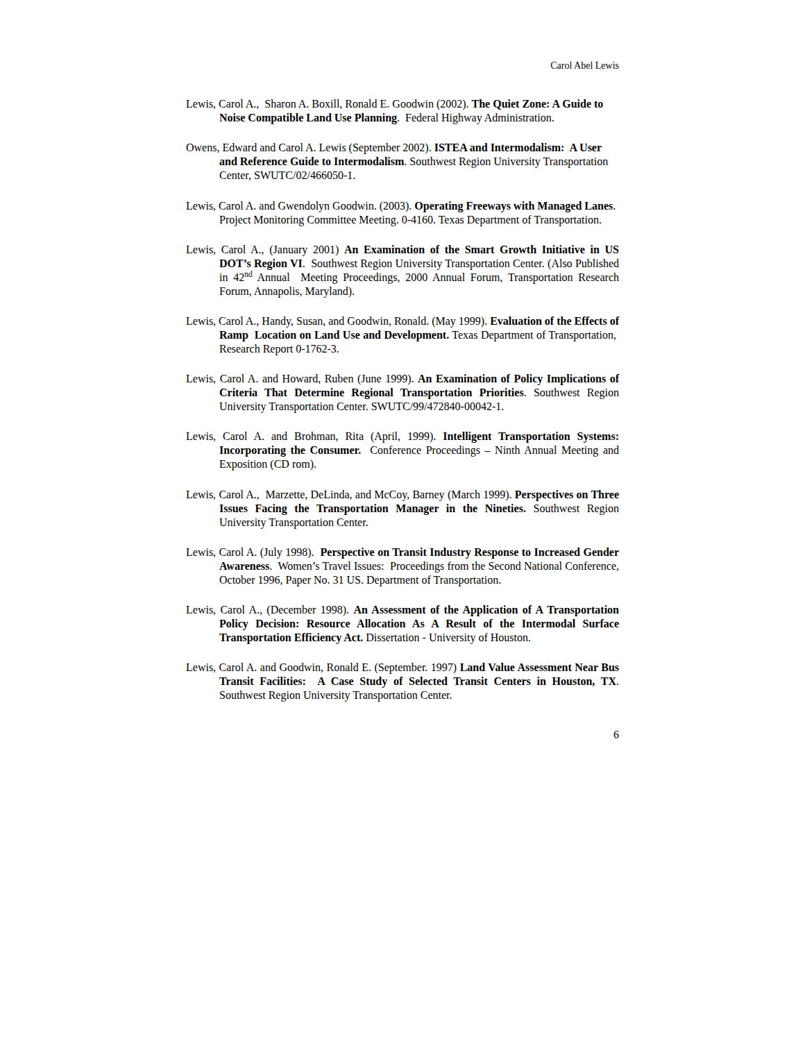Carol Abel Lewis
Lewis, Carol A., Sharon A. Boxill, Ronald E. Goodwin (2002). The Quiet Zone: A Guide to Noise Compatible Land Use Planning. Federal Highway Administration.
Owens, Edward and Carol A. Lewis (September 2002). ISTEA and Intermodalism: A User and Reference Guide to Intermodalism. Southwest Region University Transportation Center, SWUTC/02/466050-1.
Lewis, Carol A. and Gwendolyn Goodwin. (2003). Operating Freeways with Managed Lanes. Project Monitoring Committee Meeting. 0-4160. Texas Department of Transportation.
Lewis, Carol A., (January 2001) An Examination of the Smart Growth Initiative in US DOT’s Region VI. Southwest Region University Transportation Center. (Also Published in 42nd Annual Meeting Proceedings, 2000 Annual Forum, Transportation Research Forum, Annapolis, Maryland).
Lewis, Carol A., Handy, Susan, and Goodwin, Ronald. (May 1999). Evaluation of the Effects of Ramp Location on Land Use and Development. Texas Department of Transportation, Research Report 0-1762-3.
Lewis, Carol A. and Howard, Ruben (June 1999). An Examination of Policy Implications of Criteria That Determine Regional Transportation Priorities. Southwest Region University Transportation Center. SWUTC/99/472840-00042-1.
Lewis, Carol A. and Brohman, Rita (April, 1999). Intelligent Transportation Systems: Incorporating the Consumer. Conference Proceedings – Ninth Annual Meeting and Exposition (CD rom).
Lewis, Carol A., Marzette, DeLinda, and McCoy, Barney (March 1999). Perspectives on Three Issues Facing the Transportation Manager in the Nineties. Southwest Region University Transportation Center.
Lewis, Carol A. (July 1998). Perspective on Transit Industry Response to Increased Gender Awareness. Women’s Travel Issues: Proceedings from the Second National Conference, October 1996, Paper No. 31 US. Department of Transportation.
Lewis, Carol A., (December 1998). An Assessment of the Application of A Transportation Policy Decision: Resource Allocation As A Result of the Intermodal Surface Transportation Efficiency Act. Dissertation - University of Houston.
Lewis, Carol A. and Goodwin, Ronald E. (September. 1997) Land Value Assessment Near Bus Transit Facilities: A Case Study of Selected Transit Centers in Houston, TX. Southwest Region University Transportation Center.
6